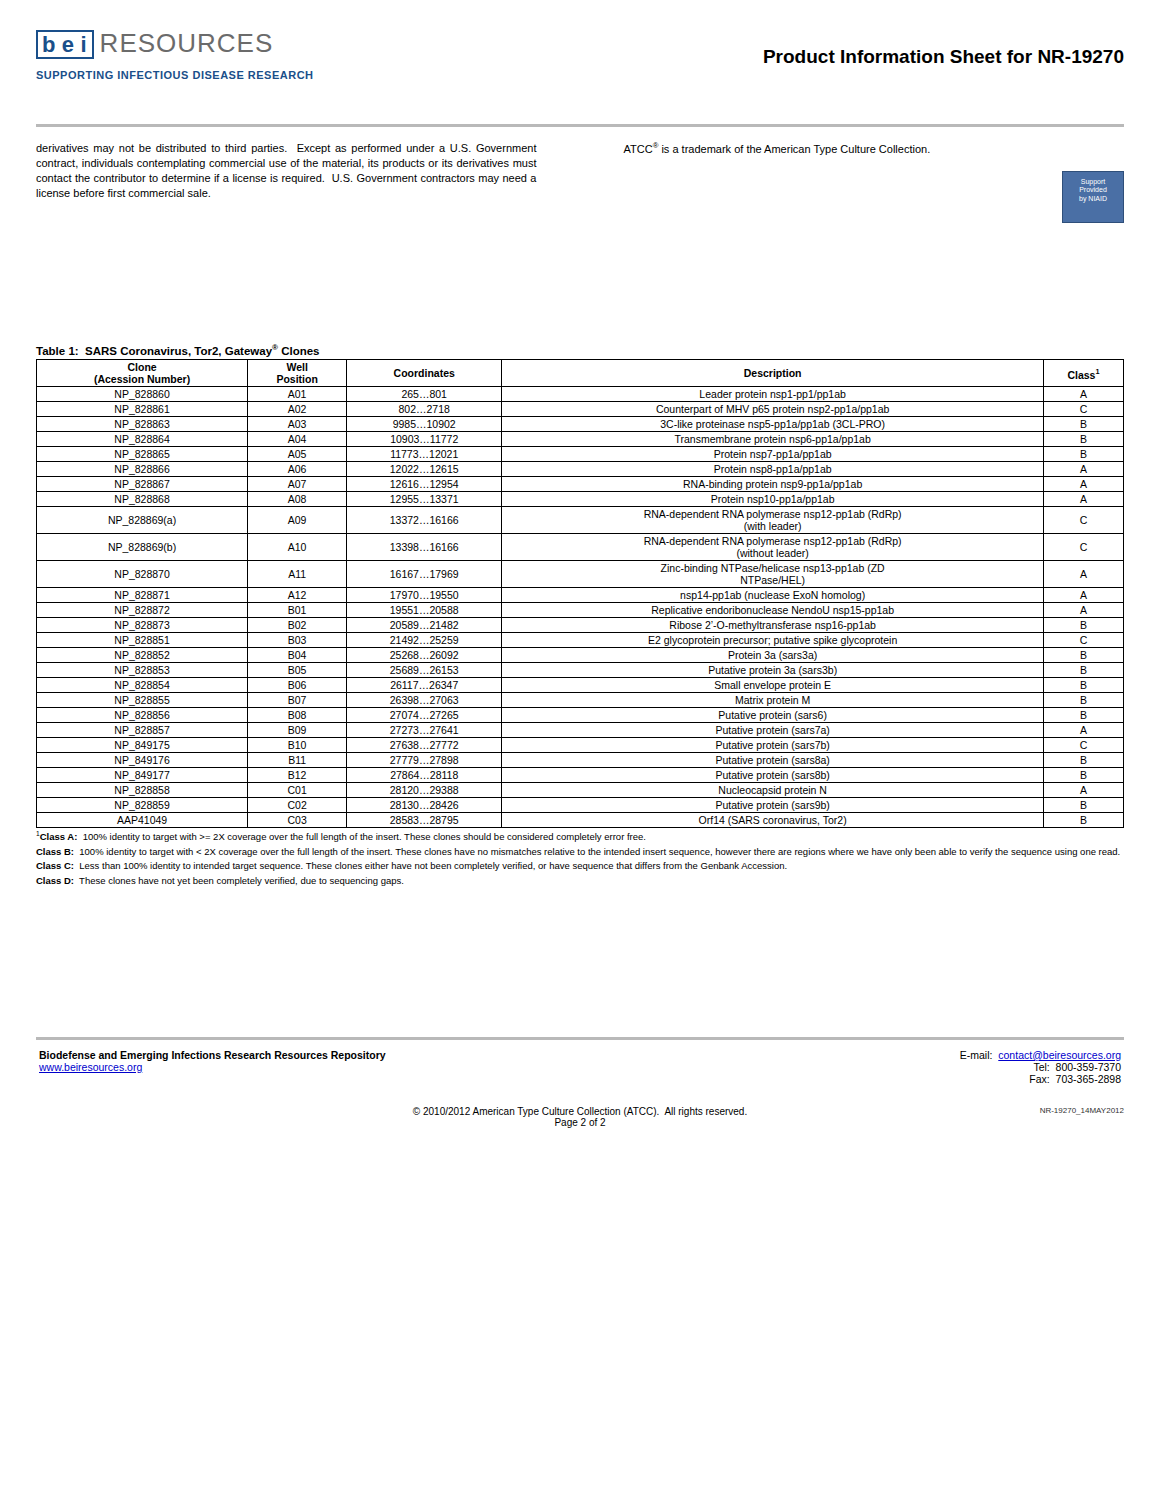b e i RESOURCES
SUPPORTING INFECTIOUS DISEASE RESEARCH
Product Information Sheet for NR-19270
derivatives may not be distributed to third parties. Except as performed under a U.S. Government contract, individuals contemplating commercial use of the material, its products or its derivatives must contact the contributor to determine if a license is required. U.S. Government contractors may need a license before first commercial sale.
ATCC® is a trademark of the American Type Culture Collection.
Support
Provided
by NIAID
Table 1: SARS Coronavirus, Tor2, Gateway ® Clones
| Clone (Acession Number) | Well Position | Coordinates | Description | Class 1 |
| --- | --- | --- | --- | --- |
| NP_828860 | A01 | 265…801 | Leader protein nsp1-pp1/pp1ab | A |
| NP_828861 | A02 | 802…2718 | Counterpart of MHV p65 protein nsp2-pp1a/pp1ab | C |
| NP_828863 | A03 | 9985…10902 | 3C-like proteinase nsp5-pp1a/pp1ab (3CL-PRO) | B |
| NP_828864 | A04 | 10903…11772 | Transmembrane protein nsp6-pp1a/pp1ab | B |
| NP_828865 | A05 | 11773…12021 | Protein nsp7-pp1a/pp1ab | B |
| NP_828866 | A06 | 12022…12615 | Protein nsp8-pp1a/pp1ab | A |
| NP_828867 | A07 | 12616…12954 | RNA-binding protein nsp9-pp1a/pp1ab | A |
| NP_828868 | A08 | 12955…13371 | Protein nsp10-pp1a/pp1ab | A |
| NP_828869(a) | A09 | 13372…16166 | RNA-dependent RNA polymerase nsp12-pp1ab (RdRp) (with leader) | C |
| NP_828869(b) | A10 | 13398…16166 | RNA-dependent RNA polymerase nsp12-pp1ab (RdRp) (without leader) | C |
| NP_828870 | A11 | 16167…17969 | Zinc-binding NTPase/helicase nsp13-pp1ab (ZD NTPase/HEL) | A |
| NP_828871 | A12 | 17970…19550 | nsp14-pp1ab (nuclease ExoN homolog) | A |
| NP_828872 | B01 | 19551…20588 | Replicative endoribonuclease NendoU nsp15-pp1ab | A |
| NP_828873 | B02 | 20589…21482 | Ribose 2’-O-methyltransferase nsp16-pp1ab | B |
| NP_828851 | B03 | 21492…25259 | E2 glycoprotein precursor; putative spike glycoprotein | C |
| NP_828852 | B04 | 25268…26092 | Protein 3a (sars3a) | B |
| NP_828853 | B05 | 25689…26153 | Putative protein 3a (sars3b) | B |
| NP_828854 | B06 | 26117…26347 | Small envelope protein E | B |
| NP_828855 | B07 | 26398…27063 | Matrix protein M | B |
| NP_828856 | B08 | 27074…27265 | Putative protein (sars6) | B |
| NP_828857 | B09 | 27273…27641 | Putative protein (sars7a) | A |
| NP_849175 | B10 | 27638…27772 | Putative protein (sars7b) | C |
| NP_849176 | B11 | 27779…27898 | Putative protein (sars8a) | B |
| NP_849177 | B12 | 27864…28118 | Putative protein (sars8b) | B |
| NP_828858 | C01 | 28120…29388 | Nucleocapsid protein N | A |
| NP_828859 | C02 | 28130…28426 | Putative protein (sars9b) | B |
| AAP41049 | C03 | 28583…28795 | Orf14 (SARS coronavirus, Tor2) | B |
1Class A: 100% identity to target with >= 2X coverage over the full length of the insert. These clones should be considered completely error free.
Class B: 100% identity to target with < 2X coverage over the full length of the insert. These clones have no mismatches relative to the intended insert sequence, however there are regions where we have only been able to verify the sequence using one read.
Class C: Less than 100% identity to intended target sequence. These clones either have not been completely verified, or have sequence that differs from the Genbank Accession.
Class D: These clones have not yet been completely verified, due to sequencing gaps.
| Biodefense and Emerging Infections Research Resources Repository www.beiresources.org | E-mail: contact@beiresources.org Tel: 800-359-7370 Fax: 703-365-2898 |
© 2010/2012 American Type Culture Collection (ATCC). All rights reserved.
Page 2 of 2 NR-19270_14MAY2012